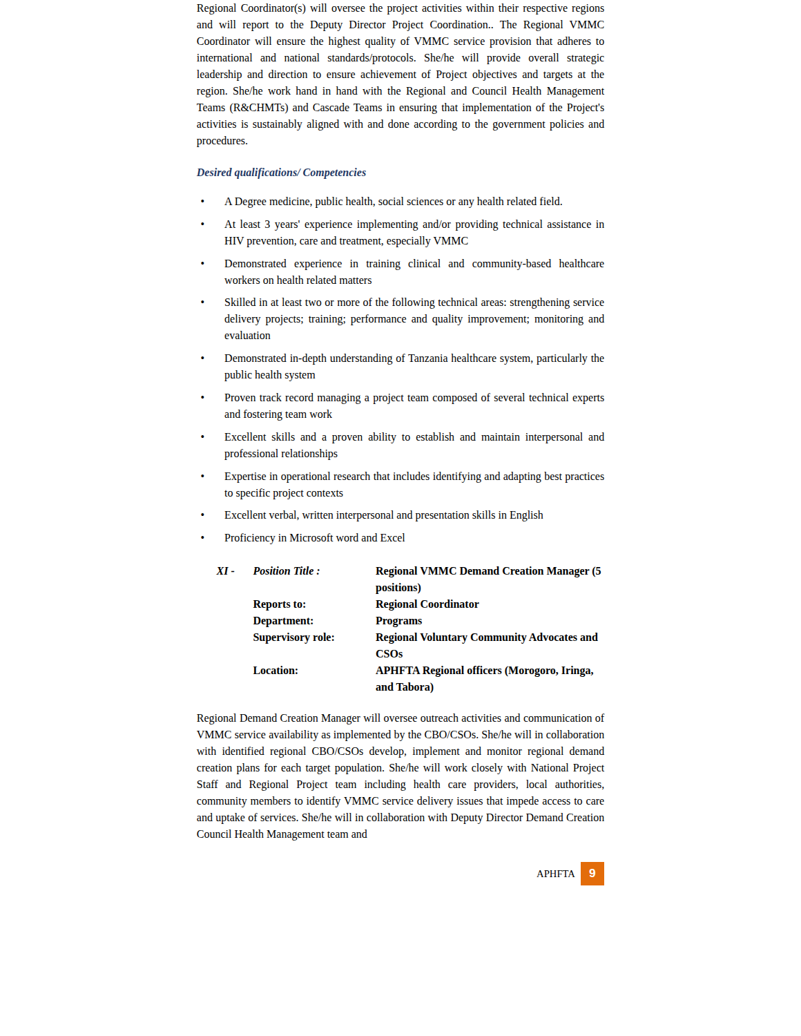Regional Coordinator(s) will oversee the project activities within their respective regions and will report to the Deputy Director Project Coordination.. The Regional VMMC Coordinator will ensure the highest quality of VMMC service provision that adheres to international and national standards/protocols. She/he will provide overall strategic leadership and direction to ensure achievement of Project objectives and targets at the region. She/he work hand in hand with the Regional and Council Health Management Teams (R&CHMTs) and Cascade Teams in ensuring that implementation of the Project's activities is sustainably aligned with and done according to the government policies and procedures.
Desired qualifications/ Competencies
A Degree medicine, public health, social sciences or any health related field.
At least 3 years' experience implementing and/or providing technical assistance in HIV prevention, care and treatment, especially VMMC
Demonstrated experience in training clinical and community-based healthcare workers on health related matters
Skilled in at least two or more of the following technical areas: strengthening service delivery projects; training; performance and quality improvement; monitoring and evaluation
Demonstrated in-depth understanding of Tanzania healthcare system, particularly the public health system
Proven track record managing a project team composed of several technical experts and fostering team work
Excellent skills and a proven ability to establish and maintain interpersonal and professional relationships
Expertise in operational research that includes identifying and adapting best practices to specific project contexts
Excellent verbal, written interpersonal and presentation skills in English
Proficiency in Microsoft word and Excel
| XI - | Position Title : | Regional VMMC Demand Creation Manager (5 positions) |
| | Reports to: | Regional Coordinator |
| | Department: | Programs |
| | Supervisory role: | Regional Voluntary Community Advocates and CSOs |
| | Location: | APHFTA Regional officers (Morogoro, Iringa, and Tabora) |
Regional Demand Creation Manager will oversee outreach activities and communication of VMMC service availability as implemented by the CBO/CSOs. She/he will in collaboration with identified regional CBO/CSOs develop, implement and monitor regional demand creation plans for each target population. She/he will work closely with National Project Staff and Regional Project team including health care providers, local authorities, community members to identify VMMC service delivery issues that impede access to care and uptake of services. She/he will in collaboration with Deputy Director Demand Creation Council Health Management team and
APHFTA 9